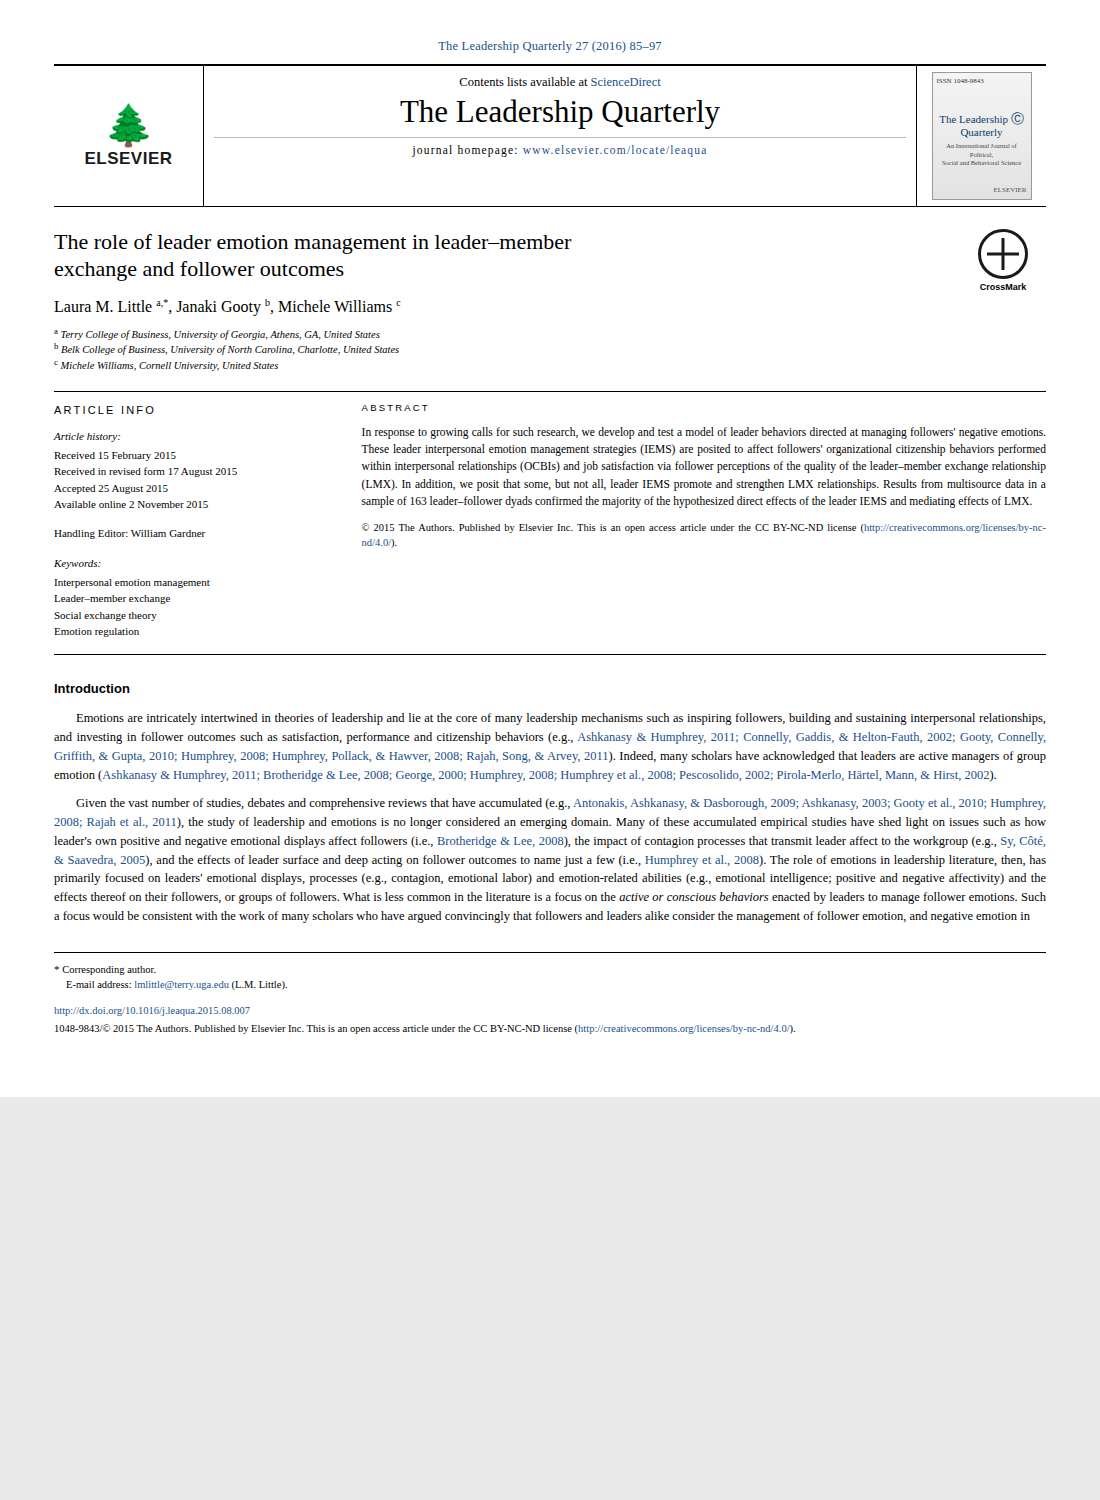The Leadership Quarterly 27 (2016) 85–97
🌲 ELSEVIER
Contents lists available at ScienceDirect
The Leadership Quarterly
journal homepage: www.elsevier.com/locate/leaqua
ISSN 1048-9843
The Leadership Ⓒ
Quarterly
An International Journal of Political,
Social and Behavioral Science
ELSEVIER
The role of leader emotion management in leader–member
exchange and follower outcomes
Laura M. Little a,*, Janaki Gooty b, Michele Williams c
a Terry College of Business, University of Georgia, Athens, GA, United States
b Belk College of Business, University of North Carolina, Charlotte, United States
c Michele Williams, Cornell University, United States
CrossMark
Article info
Article history:
Received 15 February 2015
Received in revised form 17 August 2015
Accepted 25 August 2015
Available online 2 November 2015
Handling Editor: William Gardner
Keywords:
Interpersonal emotion management
Leader–member exchange
Social exchange theory
Emotion regulation
Abstract
In response to growing calls for such research, we develop and test a model of leader behaviors directed at managing followers' negative emotions. These leader interpersonal emotion management strategies (IEMS) are posited to affect followers' organizational citizenship behaviors performed within interpersonal relationships (OCBIs) and job satisfaction via follower perceptions of the quality of the leader–member exchange relationship (LMX). In addition, we posit that some, but not all, leader IEMS promote and strengthen LMX relationships. Results from multisource data in a sample of 163 leader–follower dyads confirmed the majority of the hypothesized direct effects of the leader IEMS and mediating effects of LMX.
© 2015 The Authors. Published by Elsevier Inc. This is an open access article under the CC BY-NC-ND license (http://creativecommons.org/licenses/by-nc-nd/4.0/).
Introduction
Emotions are intricately intertwined in theories of leadership and lie at the core of many leadership mechanisms such as inspiring followers, building and sustaining interpersonal relationships, and investing in follower outcomes such as satisfaction, performance and citizenship behaviors (e.g., Ashkanasy & Humphrey, 2011; Connelly, Gaddis, & Helton-Fauth, 2002; Gooty, Connelly, Griffith, & Gupta, 2010; Humphrey, 2008; Humphrey, Pollack, & Hawver, 2008; Rajah, Song, & Arvey, 2011). Indeed, many scholars have acknowledged that leaders are active managers of group emotion (Ashkanasy & Humphrey, 2011; Brotheridge & Lee, 2008; George, 2000; Humphrey, 2008; Humphrey et al., 2008; Pescosolido, 2002; Pirola-Merlo, Härtel, Mann, & Hirst, 2002).
Given the vast number of studies, debates and comprehensive reviews that have accumulated (e.g., Antonakis, Ashkanasy, & Dasborough, 2009; Ashkanasy, 2003; Gooty et al., 2010; Humphrey, 2008; Rajah et al., 2011), the study of leadership and emotions is no longer considered an emerging domain. Many of these accumulated empirical studies have shed light on issues such as how leader's own positive and negative emotional displays affect followers (i.e., Brotheridge & Lee, 2008), the impact of contagion processes that transmit leader affect to the workgroup (e.g., Sy, Côté, & Saavedra, 2005), and the effects of leader surface and deep acting on follower outcomes to name just a few (i.e., Humphrey et al., 2008). The role of emotions in leadership literature, then, has primarily focused on leaders' emotional displays, processes (e.g., contagion, emotional labor) and emotion-related abilities (e.g., emotional intelligence; positive and negative affectivity) and the effects thereof on their followers, or groups of followers. What is less common in the literature is a focus on the active or conscious behaviors enacted by leaders to manage follower emotions. Such a focus would be consistent with the work of many scholars who have argued convincingly that followers and leaders alike consider the management of follower emotion, and negative emotion in
* Corresponding author.
E-mail address: lmlittle@terry.uga.edu (L.M. Little).
http://dx.doi.org/10.1016/j.leaqua.2015.08.007
1048-9843/© 2015 The Authors. Published by Elsevier Inc. This is an open access article under the CC BY-NC-ND license (http://creativecommons.org/licenses/by-nc-nd/4.0/).